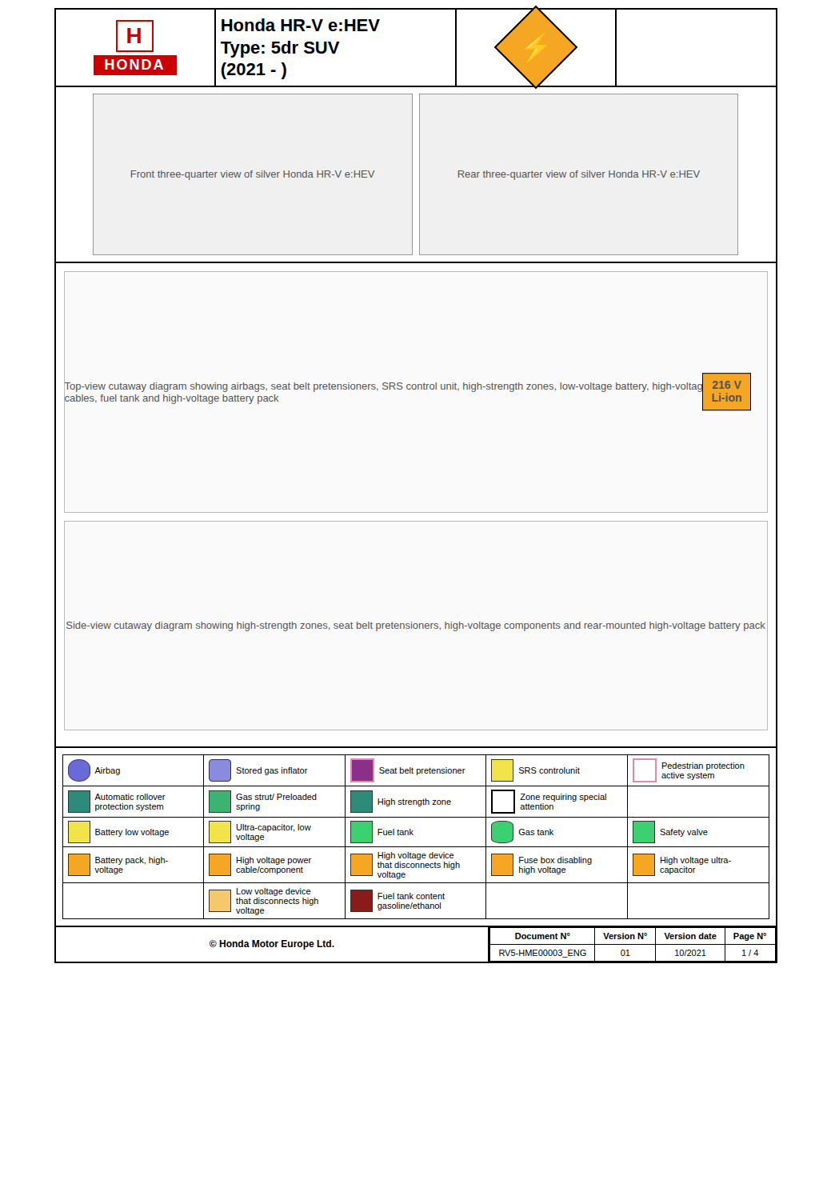H
HONDA
Honda HR-V e:HEV
Type: 5dr SUV
(2021 - )
⚡
Front three-quarter view of silver Honda HR-V e:HEV
Rear three-quarter view of silver Honda HR-V e:HEV
Top-view cutaway diagram showing airbags, seat belt pretensioners, SRS control unit, high-strength zones, low-voltage battery, high-voltage power cables, fuel tank and high-voltage battery pack
216 V
Li-ion
Side-view cutaway diagram showing high-strength zones, seat belt pretensioners, high-voltage components and rear-mounted high-voltage battery pack
| Airbag | Stored gas inflator | Seat belt pretensioner | SRS controlunit | Pedestrian protection active system |
| Automatic rollover protection system | Gas strut/ Preloaded spring | High strength zone | Zone requiring special attention | |
| Battery low voltage | Ultra-capacitor, low voltage | Fuel tank | Gas tank | Safety valve |
| Battery pack, high-voltage | High voltage power cable/component | High voltage device that disconnects high voltage | Fuse box disabling high voltage | High voltage ultra-capacitor |
| | Low voltage device that disconnects high voltage | Fuel tank content gasoline/ethanol | | |
© Honda Motor Europe Ltd.
| Document N° | Version N° | Version date | Page N° |
| --- | --- | --- | --- |
| RV5-HME00003_ENG | 01 | 10/2021 | 1 / 4 |